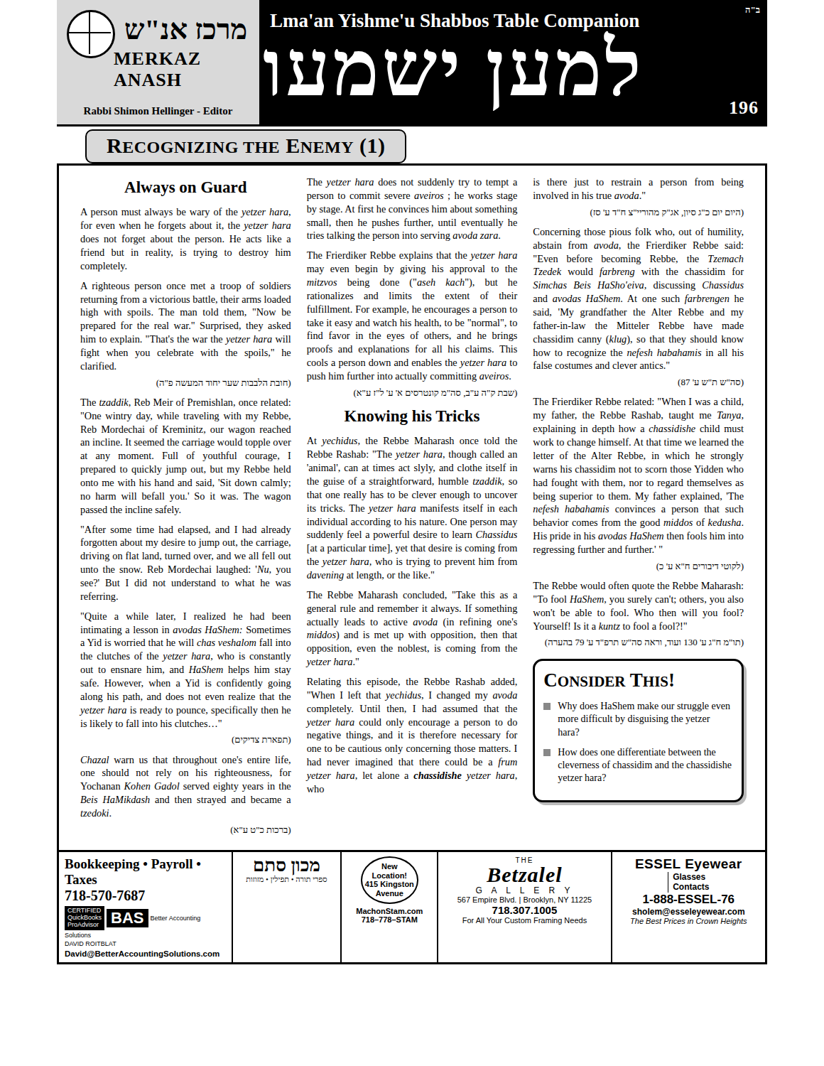ב"ה
Lma'an Yishme'u Shabbos Table Companion
למען ישמעו
196
מרכז אנ"ש
MERKAZ ANASH
Rabbi Shimon Hellinger - Editor
RECOGNIZING THE ENEMY (1)
Always on Guard
A person must always be wary of the yetzer hara, for even when he forgets about it, the yetzer hara does not forget about the person. He acts like a friend but in reality, is trying to destroy him completely.
A righteous person once met a troop of soldiers returning from a victorious battle, their arms loaded high with spoils. The man told them, "Now be prepared for the real war." Surprised, they asked him to explain. "That's the war the yetzer hara will fight when you celebrate with the spoils," he clarified.
(חובת הלבבות שער יחוד המעשה פ"ה)
The tzaddik, Reb Meir of Premishlan, once related: "One wintry day, while traveling with my Rebbe, Reb Mordechai of Kreminitz, our wagon reached an incline. It seemed the carriage would topple over at any moment. Full of youthful courage, I prepared to quickly jump out, but my Rebbe held onto me with his hand and said, 'Sit down calmly; no harm will befall you.' So it was. The wagon passed the incline safely.
"After some time had elapsed, and I had already forgotten about my desire to jump out, the carriage, driving on flat land, turned over, and we all fell out unto the snow. Reb Mordechai laughed: 'Nu, you see?' But I did not understand to what he was referring.
"Quite a while later, I realized he had been intimating a lesson in avodas HaShem: Sometimes a Yid is worried that he will chas veshalom fall into the clutches of the yetzer hara, who is constantly out to ensnare him, and HaShem helps him stay safe. However, when a Yid is confidently going along his path, and does not even realize that the yetzer hara is ready to pounce, specifically then he is likely to fall into his clutches…"
(תפארת צדיקים)
Chazal warn us that throughout one's entire life, one should not rely on his righteousness, for Yochanan Kohen Gadol served eighty years in the Beis HaMikdash and then strayed and became a tzedoki.
(ברכות כ"ט ע"א)
The yetzer hara does not suddenly try to tempt a person to commit severe aveiros ; he works stage by stage. At first he convinces him about something small, then he pushes further, until eventually he tries talking the person into serving avoda zara.
The Frierdiker Rebbe explains that the yetzer hara may even begin by giving his approval to the mitzvos being done ("aseh kach"), but he rationalizes and limits the extent of their fulfillment. For example, he encourages a person to take it easy and watch his health, to be "normal", to find favor in the eyes of others, and he brings proofs and explanations for all his claims. This cools a person down and enables the yetzer hara to push him further into actually committing aveiros.
(שבת ק"ה ע"ב, סה"מ קונטרסים א' ע' ל"ז ע"א)
Knowing his Tricks
At yechidus, the Rebbe Maharash once told the Rebbe Rashab: "The yetzer hara, though called an 'animal', can at times act slyly, and clothe itself in the guise of a straightforward, humble tzaddik, so that one really has to be clever enough to uncover its tricks. The yetzer hara manifests itself in each individual according to his nature. One person may suddenly feel a powerful desire to learn Chassidus [at a particular time], yet that desire is coming from the yetzer hara, who is trying to prevent him from davening at length, or the like."
The Rebbe Maharash concluded, "Take this as a general rule and remember it always. If something actually leads to active avoda (in refining one's middos) and is met up with opposition, then that opposition, even the noblest, is coming from the yetzer hara."
Relating this episode, the Rebbe Rashab added, "When I left that yechidus, I changed my avoda completely. Until then, I had assumed that the yetzer hara could only encourage a person to do negative things, and it is therefore necessary for one to be cautious only concerning those matters. I had never imagined that there could be a frum yetzer hara, let alone a chassidishe yetzer hara, who
is there just to restrain a person from being involved in his true avoda."
(היום יום כ"ג סיון, אג"ק מהוריי"צ ח"ד ע' סז)
Concerning those pious folk who, out of humility, abstain from avoda, the Frierdiker Rebbe said: "Even before becoming Rebbe, the Tzemach Tzedek would farbreng with the chassidim for Simchas Beis HaSho'eiva, discussing Chassidus and avodas HaShem. At one such farbrengen he said, 'My grandfather the Alter Rebbe and my father-in-law the Mitteler Rebbe have made chassidim canny (klug), so that they should know how to recognize the nefesh habahamis in all his false costumes and clever antics."
(סה"ש ת"ש ע' 87)
The Frierdiker Rebbe related: "When I was a child, my father, the Rebbe Rashab, taught me Tanya, explaining in depth how a chassidishe child must work to change himself. At that time we learned the letter of the Alter Rebbe, in which he strongly warns his chassidim not to scorn those Yidden who had fought with them, nor to regard themselves as being superior to them. My father explained, 'The nefesh habahamis convinces a person that such behavior comes from the good middos of kedusha. His pride in his avodas HaShem then fools him into regressing further and further.' "
(לקוטי דיבורים ח"א ע' כ)
The Rebbe would often quote the Rebbe Maharash: "To fool HaShem, you surely can't; others, you also won't be able to fool. Who then will you fool? Yourself! Is it a kuntz to fool a fool?!"
(תו"מ ח"ג ע' 130 ועוד, וראה סה"ש תרפ"ד ע' 79 בהערה)
CONSIDER THIS!
Why does HaShem make our struggle even more difficult by disguising the yetzer hara?
How does one differentiate between the cleverness of chassidim and the chassidishe yetzer hara?
Bookkeeping • Payroll • Taxes
718-570-7687
CERTIFIED
QuickBooks
ProAdvisor BAS Better Accounting Solutions
DAVID ROITBLAT
David@BetterAccountingSolutions.com
מכון סתם
ספרי תורה • תפילין • מזוזות
New
Location!
415 Kingston
Avenue
MachonStam.com
718–778–STAM
THE
Betzalel
G A L L E R Y
567 Empire Blvd. | Brooklyn, NY 11225
718.307.1005
For All Your Custom Framing Needs
ESSEL Eyewear Glasses
Contacts
1-888-ESSEL-76
sholem@esseleyewear.com
The Best Prices in Crown Heights